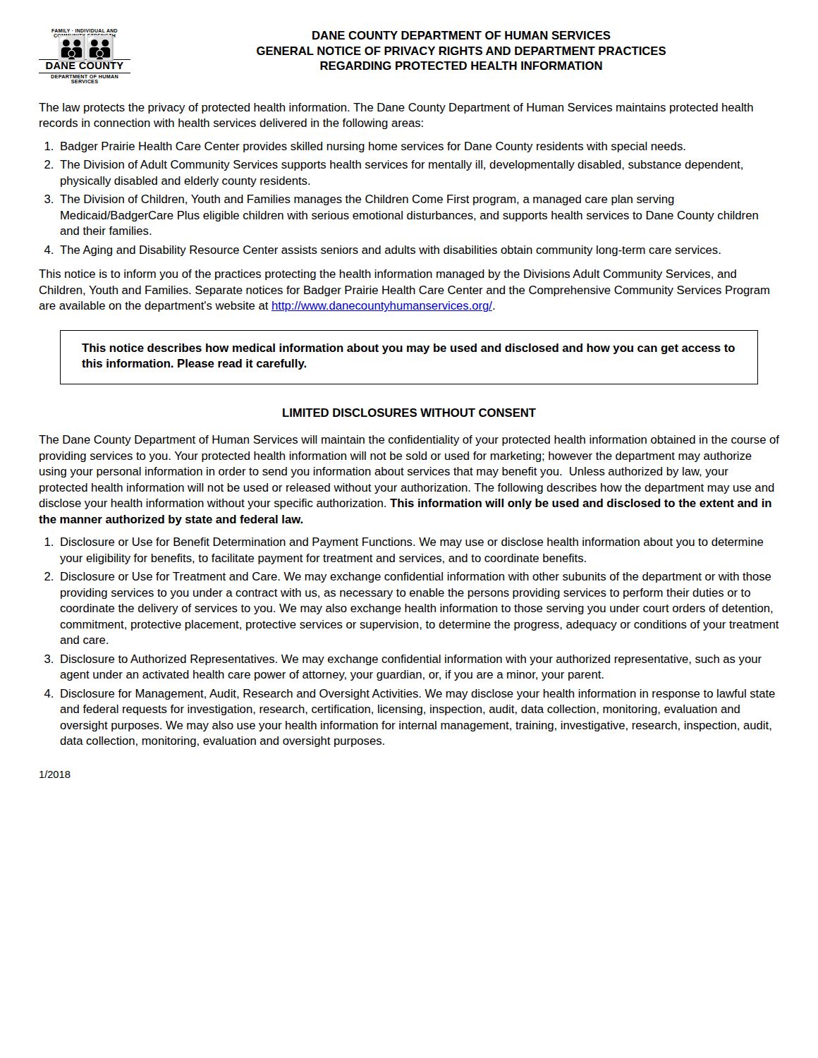FAMILY · INDIVIDUAL AND COMMUNITY STRENGTH 👪👪 DANE COUNTY DEPARTMENT OF HUMAN SERVICES
Dane County Department of Human Services
General Notice of Privacy Rights and Department Practices
Regarding Protected Health Information
The law protects the privacy of protected health information. The Dane County Department of Human Services maintains protected health records in connection with health services delivered in the following areas:
Badger Prairie Health Care Center provides skilled nursing home services for Dane County residents with special needs.
The Division of Adult Community Services supports health services for mentally ill, developmentally disabled, substance dependent, physically disabled and elderly county residents.
The Division of Children, Youth and Families manages the Children Come First program, a managed care plan serving Medicaid/BadgerCare Plus eligible children with serious emotional disturbances, and supports health services to Dane County children and their families.
The Aging and Disability Resource Center assists seniors and adults with disabilities obtain community long-term care services.
This notice is to inform you of the practices protecting the health information managed by the Divisions Adult Community Services, and Children, Youth and Families. Separate notices for Badger Prairie Health Care Center and the Comprehensive Community Services Program are available on the department's website at http://www.danecountyhumanservices.org/.
This notice describes how medical information about you may be used and disclosed and how you can get access to this information. Please read it carefully.
Limited Disclosures Without Consent
The Dane County Department of Human Services will maintain the confidentiality of your protected health information obtained in the course of providing services to you. Your protected health information will not be sold or used for marketing; however the department may authorize using your personal information in order to send you information about services that may benefit you. Unless authorized by law, your protected health information will not be used or released without your authorization. The following describes how the department may use and disclose your health information without your specific authorization. This information will only be used and disclosed to the extent and in the manner authorized by state and federal law.
Disclosure or Use for Benefit Determination and Payment Functions. We may use or disclose health information about you to determine your eligibility for benefits, to facilitate payment for treatment and services, and to coordinate benefits.
Disclosure or Use for Treatment and Care. We may exchange confidential information with other subunits of the department or with those providing services to you under a contract with us, as necessary to enable the persons providing services to perform their duties or to coordinate the delivery of services to you. We may also exchange health information to those serving you under court orders of detention, commitment, protective placement, protective services or supervision, to determine the progress, adequacy or conditions of your treatment and care.
Disclosure to Authorized Representatives. We may exchange confidential information with your authorized representative, such as your agent under an activated health care power of attorney, your guardian, or, if you are a minor, your parent.
Disclosure for Management, Audit, Research and Oversight Activities. We may disclose your health information in response to lawful state and federal requests for investigation, research, certification, licensing, inspection, audit, data collection, monitoring, evaluation and oversight purposes. We may also use your health information for internal management, training, investigative, research, inspection, audit, data collection, monitoring, evaluation and oversight purposes.
1/2018